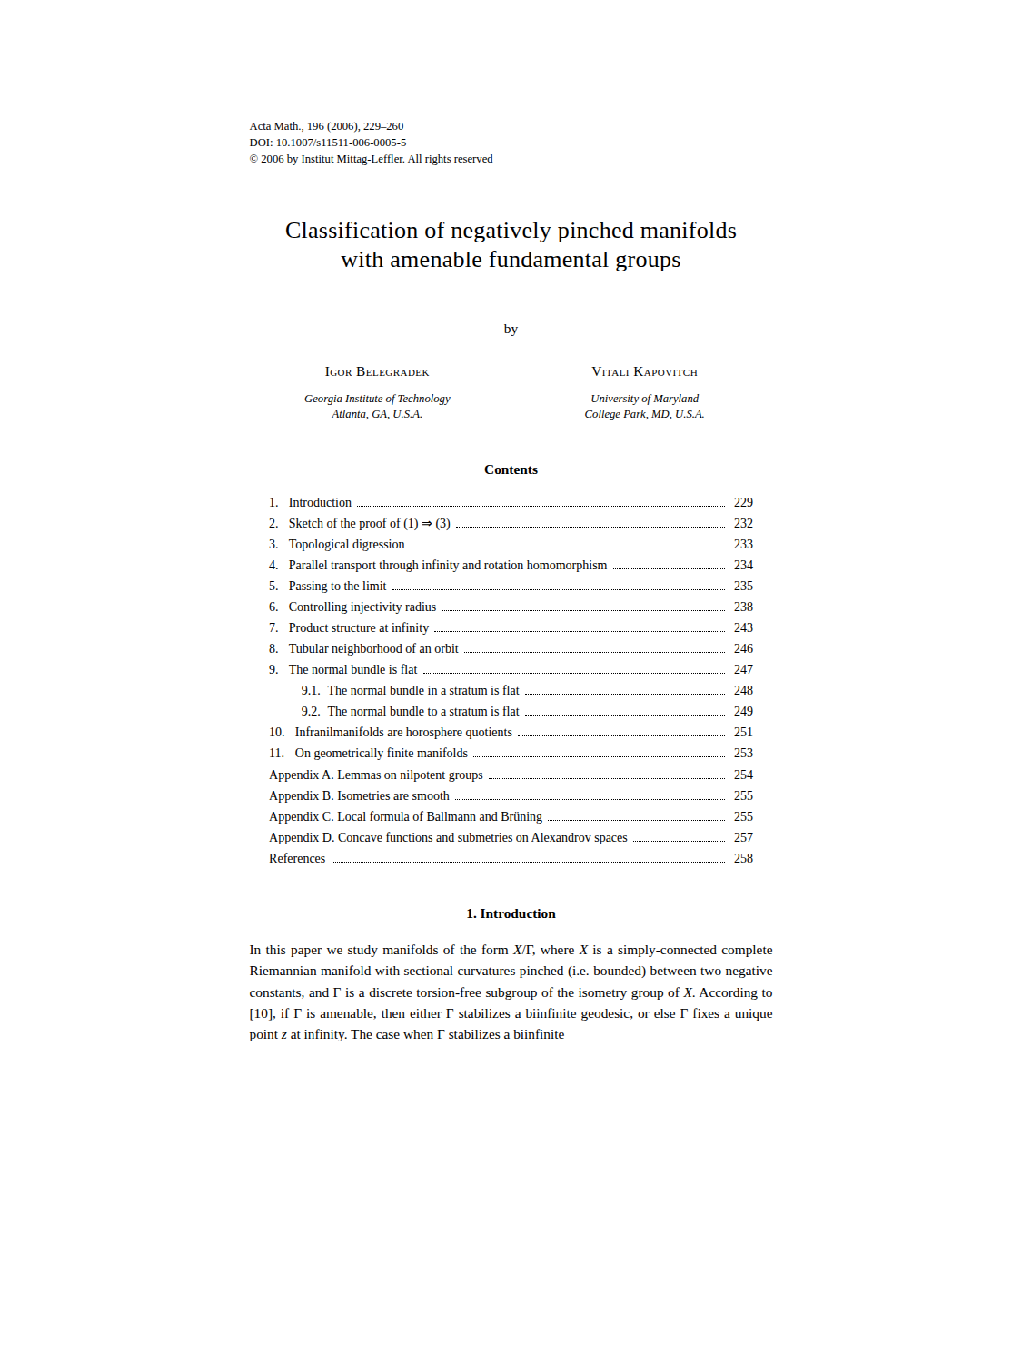Acta Math., 196 (2006), 229–260
DOI: 10.1007/s11511-006-0005-5
© 2006 by Institut Mittag-Leffler. All rights reserved
Classification of negatively pinched manifolds
with amenable fundamental groups
by
Igor Belegradek
Georgia Institute of Technology
Atlanta, GA, U.S.A.
Vitali Kapovitch
University of Maryland
College Park, MD, U.S.A.
Contents
1. Introduction 229
2. Sketch of the proof of (1) ⇒ (3) 232
3. Topological digression 233
4. Parallel transport through infinity and rotation homomorphism 234
5. Passing to the limit 235
6. Controlling injectivity radius 238
7. Product structure at infinity 243
8. Tubular neighborhood of an orbit 246
9. The normal bundle is flat 247
9.1. The normal bundle in a stratum is flat 248
9.2. The normal bundle to a stratum is flat 249
10. Infranilmanifolds are horosphere quotients 251
11. On geometrically finite manifolds 253
Appendix A. Lemmas on nilpotent groups 254
Appendix B. Isometries are smooth 255
Appendix C. Local formula of Ballmann and Brüning 255
Appendix D. Concave functions and submetries on Alexandrov spaces 257
References 258
1. Introduction
In this paper we study manifolds of the form X/Γ, where X is a simply-connected complete Riemannian manifold with sectional curvatures pinched (i.e. bounded) between two negative constants, and Γ is a discrete torsion-free subgroup of the isometry group of X. According to [10], if Γ is amenable, then either Γ stabilizes a biinfinite geodesic, or else Γ fixes a unique point z at infinity. The case when Γ stabilizes a biinfinite